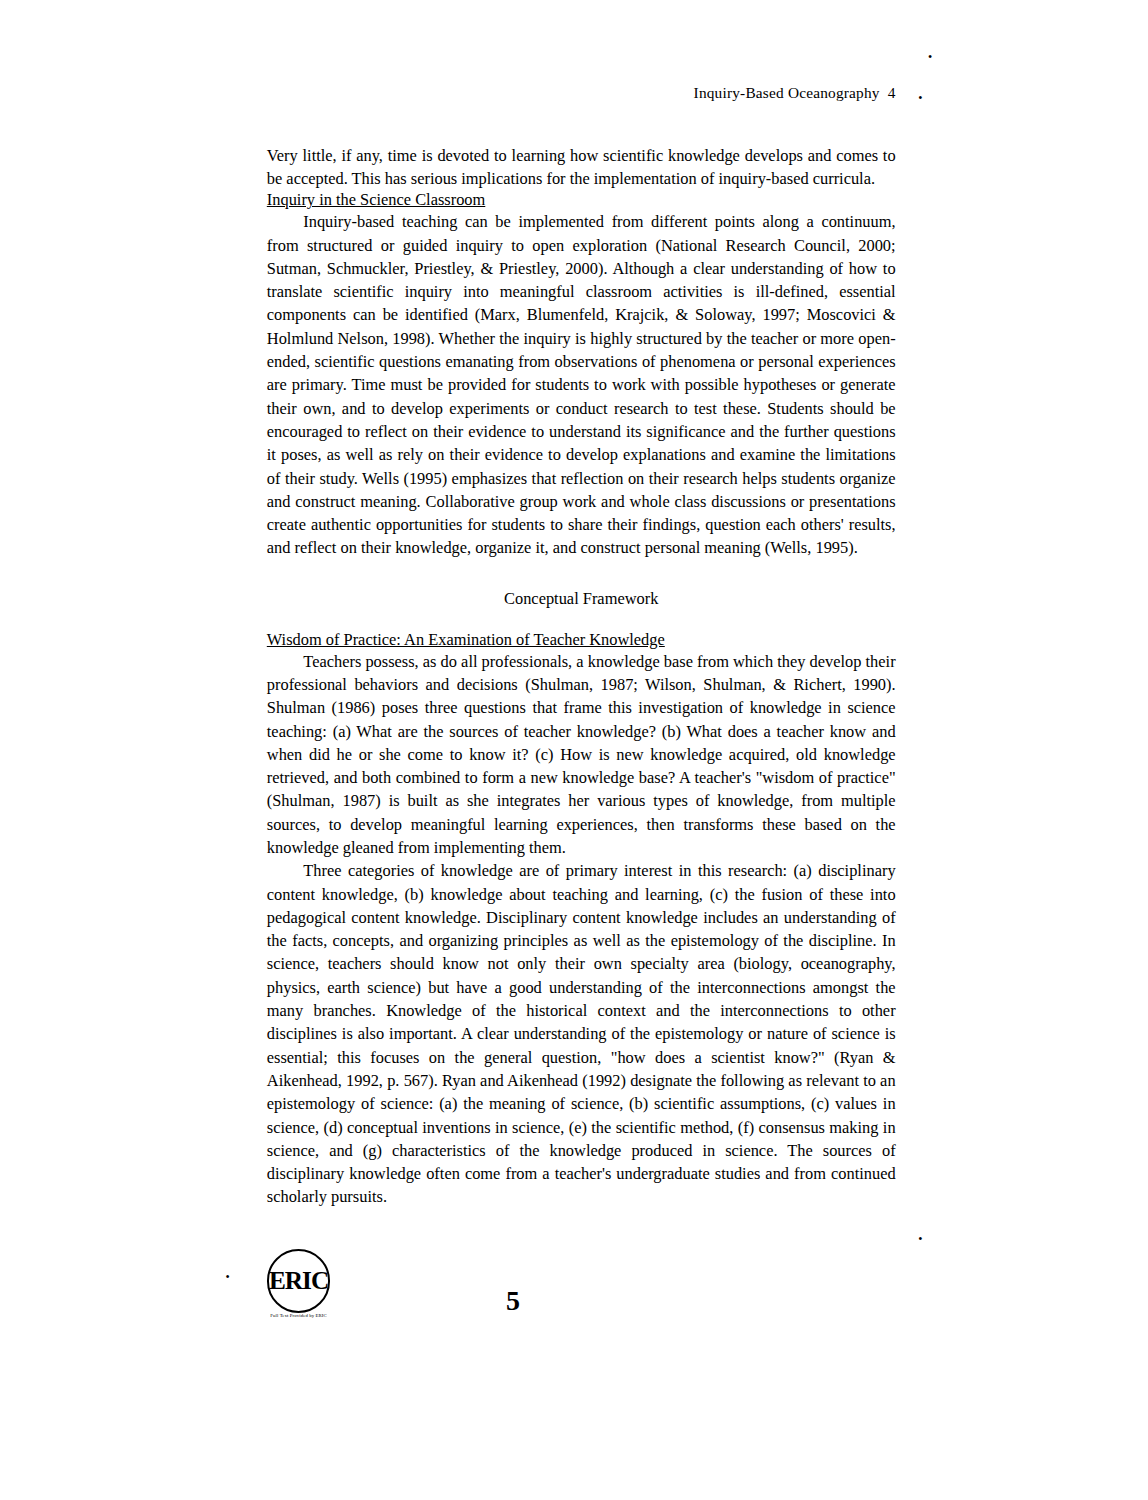• • • •
Inquiry-Based Oceanography 4
Very little, if any, time is devoted to learning how scientific knowledge develops and comes to be accepted. This has serious implications for the implementation of inquiry-based curricula.
Inquiry in the Science Classroom
Inquiry-based teaching can be implemented from different points along a continuum, from structured or guided inquiry to open exploration (National Research Council, 2000; Sutman, Schmuckler, Priestley, & Priestley, 2000). Although a clear understanding of how to translate scientific inquiry into meaningful classroom activities is ill-defined, essential components can be identified (Marx, Blumenfeld, Krajcik, & Soloway, 1997; Moscovici & Holmlund Nelson, 1998). Whether the inquiry is highly structured by the teacher or more open-ended, scientific questions emanating from observations of phenomena or personal experiences are primary. Time must be provided for students to work with possible hypotheses or generate their own, and to develop experiments or conduct research to test these. Students should be encouraged to reflect on their evidence to understand its significance and the further questions it poses, as well as rely on their evidence to develop explanations and examine the limitations of their study. Wells (1995) emphasizes that reflection on their research helps students organize and construct meaning. Collaborative group work and whole class discussions or presentations create authentic opportunities for students to share their findings, question each others' results, and reflect on their knowledge, organize it, and construct personal meaning (Wells, 1995).
Conceptual Framework
Wisdom of Practice: An Examination of Teacher Knowledge
Teachers possess, as do all professionals, a knowledge base from which they develop their professional behaviors and decisions (Shulman, 1987; Wilson, Shulman, & Richert, 1990). Shulman (1986) poses three questions that frame this investigation of knowledge in science teaching: (a) What are the sources of teacher knowledge? (b) What does a teacher know and when did he or she come to know it? (c) How is new knowledge acquired, old knowledge retrieved, and both combined to form a new knowledge base? A teacher's "wisdom of practice" (Shulman, 1987) is built as she integrates her various types of knowledge, from multiple sources, to develop meaningful learning experiences, then transforms these based on the knowledge gleaned from implementing them.
Three categories of knowledge are of primary interest in this research: (a) disciplinary content knowledge, (b) knowledge about teaching and learning, (c) the fusion of these into pedagogical content knowledge. Disciplinary content knowledge includes an understanding of the facts, concepts, and organizing principles as well as the epistemology of the discipline. In science, teachers should know not only their own specialty area (biology, oceanography, physics, earth science) but have a good understanding of the interconnections amongst the many branches. Knowledge of the historical context and the interconnections to other disciplines is also important. A clear understanding of the epistemology or nature of science is essential; this focuses on the general question, "how does a scientist know?" (Ryan & Aikenhead, 1992, p. 567). Ryan and Aikenhead (1992) designate the following as relevant to an epistemology of science: (a) the meaning of science, (b) scientific assumptions, (c) values in science, (d) conceptual inventions in science, (e) the scientific method, (f) consensus making in science, and (g) characteristics of the knowledge produced in science. The sources of disciplinary knowledge often come from a teacher's undergraduate studies and from continued scholarly pursuits.
ERIC
Full Text Provided by ERIC
5